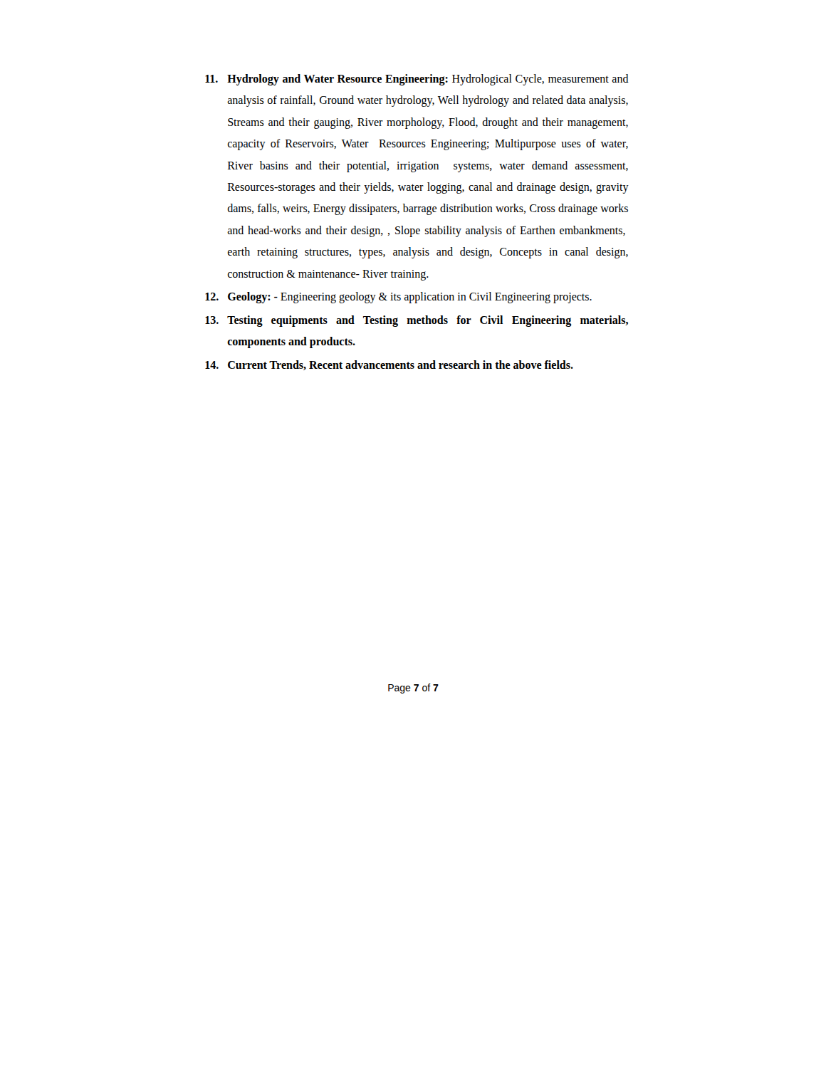Hydrology and Water Resource Engineering: Hydrological Cycle, measurement and analysis of rainfall, Ground water hydrology, Well hydrology and related data analysis, Streams and their gauging, River morphology, Flood, drought and their management, capacity of Reservoirs, Water Resources Engineering; Multipurpose uses of water, River basins and their potential, irrigation systems, water demand assessment, Resources-storages and their yields, water logging, canal and drainage design, gravity dams, falls, weirs, Energy dissipaters, barrage distribution works, Cross drainage works and head-works and their design, , Slope stability analysis of Earthen embankments, earth retaining structures, types, analysis and design, Concepts in canal design, construction & maintenance- River training.
Geology: - Engineering geology & its application in Civil Engineering projects.
Testing equipments and Testing methods for Civil Engineering materials, components and products.
Current Trends, Recent advancements and research in the above fields.
Page 7 of 7